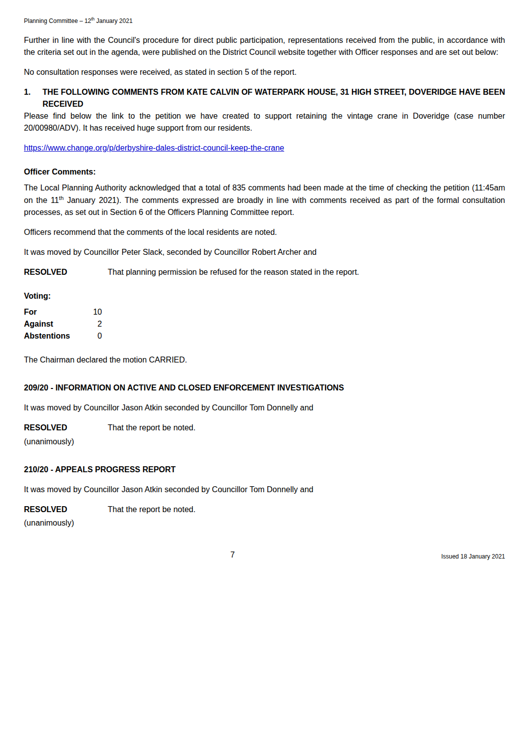Planning Committee – 12th January 2021
Further in line with the Council's procedure for direct public participation, representations received from the public, in accordance with the criteria set out in the agenda, were published on the District Council website together with Officer responses and are set out below:
No consultation responses were received, as stated in section 5 of the report.
1. THE FOLLOWING COMMENTS FROM KATE CALVIN OF WATERPARK HOUSE, 31 HIGH STREET, DOVERIDGE HAVE BEEN RECEIVED
Please find below the link to the petition we have created to support retaining the vintage crane in Doveridge (case number 20/00980/ADV). It has received huge support from our residents.
https://www.change.org/p/derbyshire-dales-district-council-keep-the-crane
Officer Comments:
The Local Planning Authority acknowledged that a total of 835 comments had been made at the time of checking the petition (11:45am on the 11th January 2021). The comments expressed are broadly in line with comments received as part of the formal consultation processes, as set out in Section 6 of the Officers Planning Committee report.
Officers recommend that the comments of the local residents are noted.
It was moved by Councillor Peter Slack, seconded by Councillor Robert Archer and
RESOLVED That planning permission be refused for the reason stated in the report.
Voting:
| For | 10 |
| Against | 2 |
| Abstentions | 0 |
The Chairman declared the motion CARRIED.
209/20 - INFORMATION ON ACTIVE AND CLOSED ENFORCEMENT INVESTIGATIONS
It was moved by Councillor Jason Atkin seconded by Councillor Tom Donnelly and
RESOLVED That the report be noted.
(unanimously)
210/20 - APPEALS PROGRESS REPORT
It was moved by Councillor Jason Atkin seconded by Councillor Tom Donnelly and
RESOLVED That the report be noted.
(unanimously)
7
Issued 18 January 2021